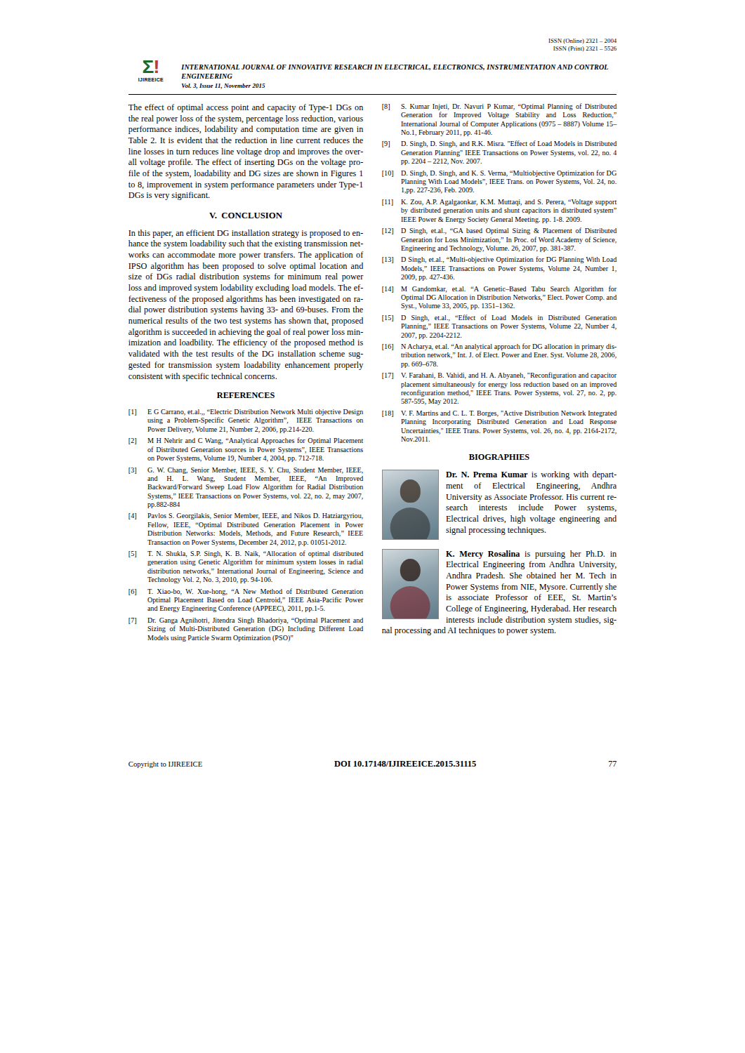ISSN (Online) 2321 – 2004
ISSN (Print) 2321 – 5526
Σ!
IJIREEICE
INTERNATIONAL JOURNAL OF INNOVATIVE RESEARCH IN ELECTRICAL, ELECTRONICS, INSTRUMENTATION AND CONTROL ENGINEERING
Vol. 3, Issue 11, November 2015
The effect of optimal access point and capacity of Type-1 DGs on the real power loss of the system, percentage loss reduction, various performance indices, lodability and computation time are given in Table 2. It is evident that the reduction in line current reduces the line losses in turn reduces line voltage drop and improves the overall voltage profile. The effect of inserting DGs on the voltage profile of the system, loadability and DG sizes are shown in Figures 1 to 8, improvement in system performance parameters under Type-1 DGs is very significant.
V. CONCLUSION
In this paper, an efficient DG installation strategy is proposed to enhance the system loadability such that the existing transmission networks can accommodate more power transfers. The application of IPSO algorithm has been proposed to solve optimal location and size of DGs radial distribution systems for minimum real power loss and improved system lodability excluding load models. The effectiveness of the proposed algorithms has been investigated on radial power distribution systems having 33- and 69-buses. From the numerical results of the two test systems has shown that, proposed algorithm is succeeded in achieving the goal of real power loss minimization and loadbility. The efficiency of the proposed method is validated with the test results of the DG installation scheme suggested for transmission system loadability enhancement properly consistent with specific technical concerns.
REFERENCES
[1] E G Carrano, et.al.,, “Electric Distribution Network Multi objective Design using a Problem-Specific Genetic Algorithm”, IEEE Transactions on Power Delivery, Volume 21, Number 2, 2006, pp.214-220.
[2] M H Nehrir and C Wang, “Analytical Approaches for Optimal Placement of Distributed Generation sources in Power Systems”, IEEE Transactions on Power Systems, Volume 19, Number 4, 2004, pp. 712-718.
[3] G. W. Chang, Senior Member, IEEE, S. Y. Chu, Student Member, IEEE, and H. L. Wang, Student Member, IEEE, “An Improved Backward/Forward Sweep Load Flow Algorithm for Radial Distribution Systems,” IEEE Transactions on Power Systems, vol. 22, no. 2, may 2007, pp.882-884
[4] Pavlos S. Georgilakis, Senior Member, IEEE, and Nikos D. Hatziargyriou, Fellow, IEEE, “Optimal Distributed Generation Placement in Power Distribution Networks: Models, Methods, and Future Research,” IEEE Transaction on Power Systems, December 24, 2012, p.p. 01051-2012.
[5] T. N. Shukla, S.P. Singh, K. B. Naik, “Allocation of optimal distributed generation using Genetic Algorithm for minimum system losses in radial distribution networks,” International Journal of Engineering, Science and Technology Vol. 2, No. 3, 2010, pp. 94-106.
[6] T. Xiao-bo, W. Xue-hong, “A New Method of Distributed Generation Optimal Placement Based on Load Centroid,” IEEE Asia-Pacific Power and Energy Engineering Conference (APPEEC), 2011, pp.1-5.
[7] Dr. Ganga Agnihotri, Jitendra Singh Bhadoriya, “Optimal Placement and Sizing of Multi-Distributed Generation (DG) Including Different Load Models using Particle Swarm Optimization (PSO)”
[8] S. Kumar Injeti, Dr. Navuri P Kumar, “Optimal Planning of Distributed Generation for Improved Voltage Stability and Loss Reduction,” International Journal of Computer Applications (0975 – 8887) Volume 15– No.1, February 2011, pp. 41-46.
[9] D. Singh, D. Singh, and R.K. Misra. "Effect of Load Models in Distributed Generation Planning" IEEE Transactions on Power Systems, vol. 22, no. 4 pp. 2204 – 2212, Nov. 2007.
[10] D. Singh, D. Singh, and K. S. Verma, “Multiobjective Optimization for DG Planning With Load Models”, IEEE Trans. on Power Systems, Vol. 24, no. 1,pp. 227-236, Feb. 2009.
[11] K. Zou, A.P. Agalgaonkar, K.M. Muttaqi, and S. Perera, “Voltage support by distributed generation units and shunt capacitors in distributed system” IEEE Power & Energy Society General Meeting. pp. 1-8. 2009.
[12] D Singh, et.al., “GA based Optimal Sizing & Placement of Distributed Generation for Loss Minimization,” In Proc. of Word Academy of Science, Engineering and Technology, Volume. 26, 2007, pp. 381-387.
[13] D Singh, et.al., “Multi-objective Optimization for DG Planning With Load Models,” IEEE Transactions on Power Systems, Volume 24, Number 1, 2009, pp. 427-436.
[14] M Gandomkar, et.al. “A Genetic–Based Tabu Search Algorithm for Optimal DG Allocation in Distribution Networks,” Elect. Power Comp. and Syst., Volume 33, 2005, pp. 1351–1362.
[15] D Singh, et.al., “Effect of Load Models in Distributed Generation Planning,” IEEE Transactions on Power Systems, Volume 22, Number 4, 2007, pp. 2204-2212.
[16] N Acharya, et.al. “An analytical approach for DG allocation in primary distribution network,” Int. J. of Elect. Power and Ener. Syst. Volume 28, 2006, pp. 669–678.
[17] V. Farahani, B. Vahidi, and H. A. Abyaneh, "Reconfiguration and capacitor placement simultaneously for energy loss reduction based on an improved reconfiguration method," IEEE Trans. Power Systems, vol. 27, no. 2, pp. 587-595, May 2012.
[18] V. F. Martins and C. L. T. Borges, "Active Distribution Network Integrated Planning Incorporating Distributed Generation and Load Response Uncertainties," IEEE Trans. Power Systems, vol. 26, no. 4, pp. 2164-2172, Nov.2011.
BIOGRAPHIES
Dr. N. Prema Kumar is working with department of Electrical Engineering, Andhra University as Associate Professor. His current research interests include Power systems, Electrical drives, high voltage engineering and signal processing techniques.
K. Mercy Rosalina is pursuing her Ph.D. in Electrical Engineering from Andhra University, Andhra Pradesh. She obtained her M. Tech in Power Systems from NIE, Mysore. Currently she is associate Professor of EEE, St. Martin’s College of Engineering, Hyderabad. Her research interests include distribution system studies, signal processing and AI techniques to power system.
Copyright to IJIREEICE
DOI 10.17148/IJIREEICE.2015.31115
77